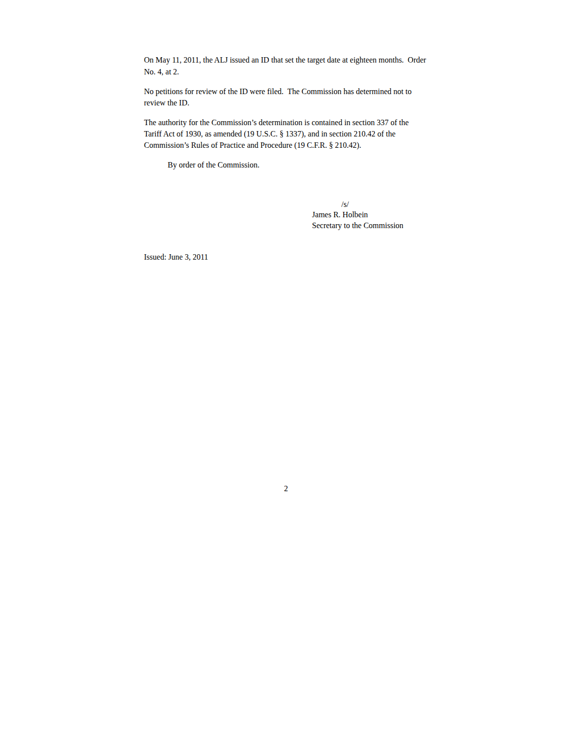On May 11, 2011, the ALJ issued an ID that set the target date at eighteen months. Order No. 4, at 2.
No petitions for review of the ID were filed. The Commission has determined not to review the ID.
The authority for the Commission’s determination is contained in section 337 of the Tariff Act of 1930, as amended (19 U.S.C. § 1337), and in section 210.42 of the Commission’s Rules of Practice and Procedure (19 C.F.R. § 210.42).
By order of the Commission.
/s/
James R. Holbein
Secretary to the Commission
Issued: June 3, 2011
2